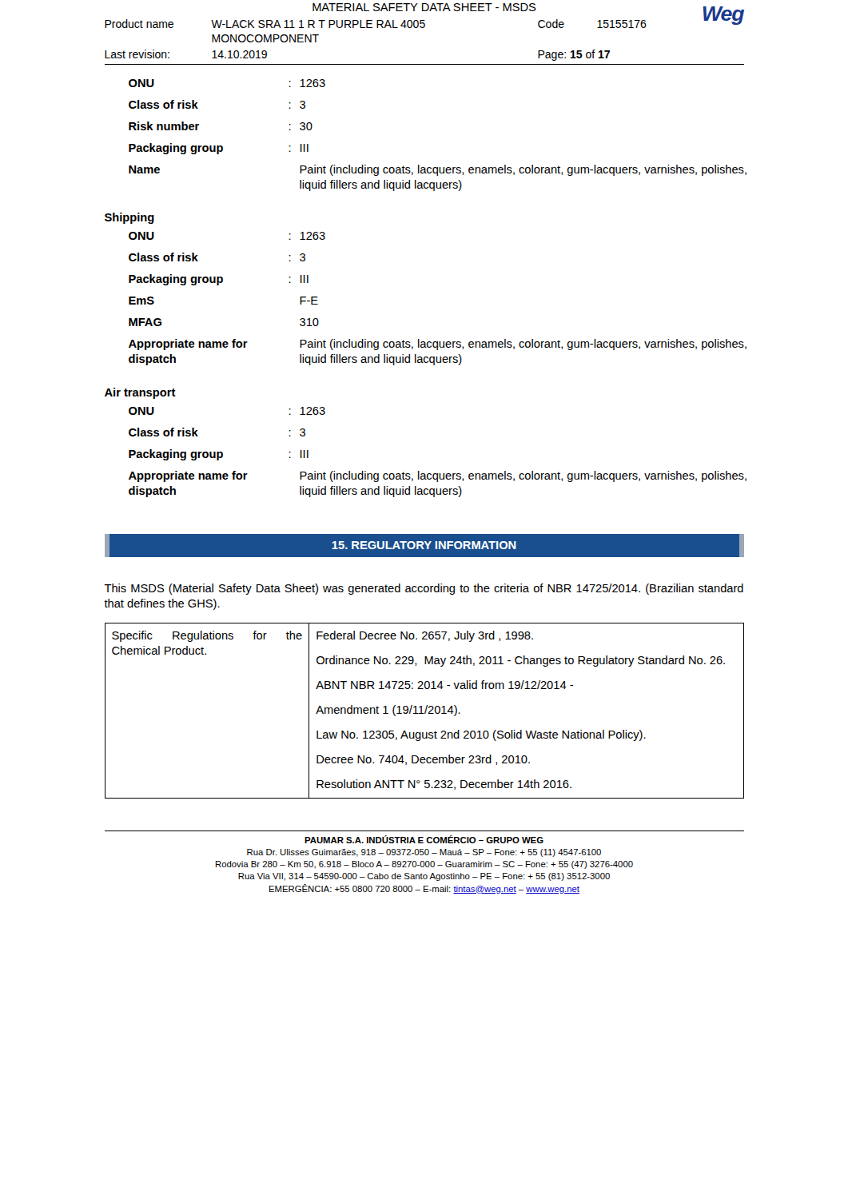Weg
MATERIAL SAFETY DATA SHEET - MSDS
Product name
W-LACK SRA 11 1 R T PURPLE RAL 4005 MONOCOMPONENT
Code
15155176
Last revision:
14.10.2019
Page: 15 of 17
| ONU | : | 1263 |
| Class of risk | : | 3 |
| Risk number | : | 30 |
| Packaging group | : | III |
| Name | | Paint (including coats, lacquers, enamels, colorant, gum-lacquers, varnishes, polishes, liquid fillers and liquid lacquers) |
Shipping
| ONU | : | 1263 |
| Class of risk | : | 3 |
| Packaging group | : | III |
| EmS | | F-E |
| MFAG | | 310 |
| Appropriate name for dispatch | | Paint (including coats, lacquers, enamels, colorant, gum-lacquers, varnishes, polishes, liquid fillers and liquid lacquers) |
Air transport
| ONU | : | 1263 |
| Class of risk | : | 3 |
| Packaging group | : | III |
| Appropriate name for dispatch | | Paint (including coats, lacquers, enamels, colorant, gum-lacquers, varnishes, polishes, liquid fillers and liquid lacquers) |
15. REGULATORY INFORMATION
This MSDS (Material Safety Data Sheet) was generated according to the criteria of NBR 14725/2014. (Brazilian standard that defines the GHS).
| Specific Regulations for the Chemical Product. | Federal Decree No. 2657, July 3rd , 1998. Ordinance No. 229, May 24th, 2011 - Changes to Regulatory Standard No. 26. ABNT NBR 14725: 2014 - valid from 19/12/2014 - Amendment 1 (19/11/2014). Law No. 12305, August 2nd 2010 (Solid Waste National Policy). Decree No. 7404, December 23rd , 2010. Resolution ANTT N° 5.232, December 14th 2016. |
PAUMAR S.A. INDÚSTRIA E COMÉRCIO – GRUPO WEG
Rua Dr. Ulisses Guimarães, 918 – 09372-050 – Mauá – SP – Fone: + 55 (11) 4547-6100
Rodovia Br 280 – Km 50, 6.918 – Bloco A – 89270-000 – Guaramirim – SC – Fone: + 55 (47) 3276-4000
Rua Via VII, 314 – 54590-000 – Cabo de Santo Agostinho – PE – Fone: + 55 (81) 3512-3000
EMERGÊNCIA: +55 0800 720 8000 – E-mail: tintas@weg.net – www.weg.net